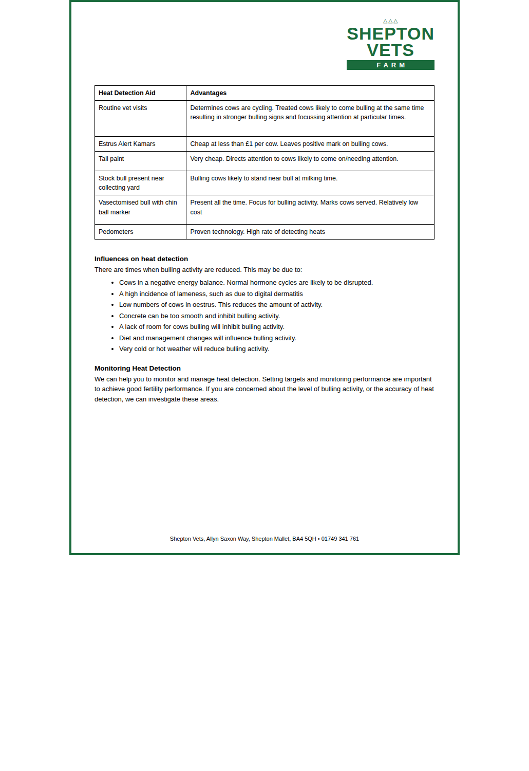△△△
SHEPTON
VETS
FARM
| Heat Detection Aid | Advantages |
| --- | --- |
| Routine vet visits | Determines cows are cycling. Treated cows likely to come bulling at the same time resulting in stronger bulling signs and focussing attention at particular times. |
| Estrus Alert Kamars | Cheap at less than £1 per cow. Leaves positive mark on bulling cows. |
| Tail paint | Very cheap. Directs attention to cows likely to come on/needing attention. |
| Stock bull present near collecting yard | Bulling cows likely to stand near bull at milking time. |
| Vasectomised bull with chin ball marker | Present all the time. Focus for bulling activity. Marks cows served. Relatively low cost |
| Pedometers | Proven technology. High rate of detecting heats |
Influences on heat detection
There are times when bulling activity are reduced. This may be due to:
Cows in a negative energy balance. Normal hormone cycles are likely to be disrupted.
A high incidence of lameness, such as due to digital dermatitis
Low numbers of cows in oestrus. This reduces the amount of activity.
Concrete can be too smooth and inhibit bulling activity.
A lack of room for cows bulling will inhibit bulling activity.
Diet and management changes will influence bulling activity.
Very cold or hot weather will reduce bulling activity.
Monitoring Heat Detection
We can help you to monitor and manage heat detection. Setting targets and monitoring performance are important to achieve good fertility performance. If you are concerned about the level of bulling activity, or the accuracy of heat detection, we can investigate these areas.
Shepton Vets, Allyn Saxon Way, Shepton Mallet, BA4 5QH • 01749 341 761